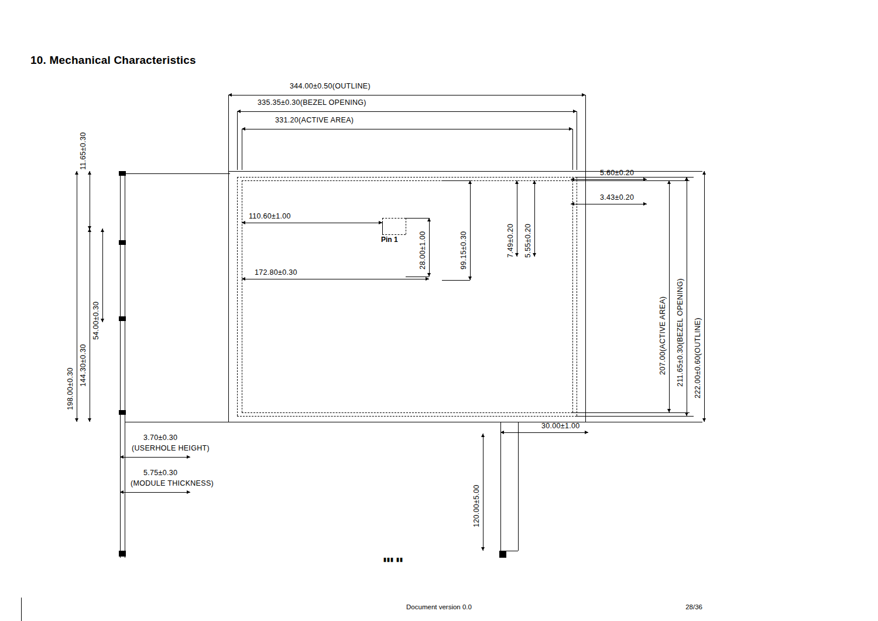10. Mechanical Characteristics
344.00±0.50(OUTLINE)
335.35±0.30(BEZEL OPENING)
331.20(ACTIVE AREA)
11.65±0.30
198.00±0.30
144.30±0.30
54.00±0.30
110.60±1.00
Pin 1
28.00±1.00
172.80±0.30
99.15±0.30
7.49±0.20
5.55±0.20
5.60±0.20
3.43±0.20
207.00(ACTIVE AREA)
211.65±0.30(BEZEL OPENING)
222.00±0.60(OUTLINE)
30.00±1.00
120.00±5.00
3.70±0.30
(USERHOLE HEIGHT)
5.75±0.30
(MODULE THICKNESS)
▮▮▮ ▮▮
Document version 0.0 28/36